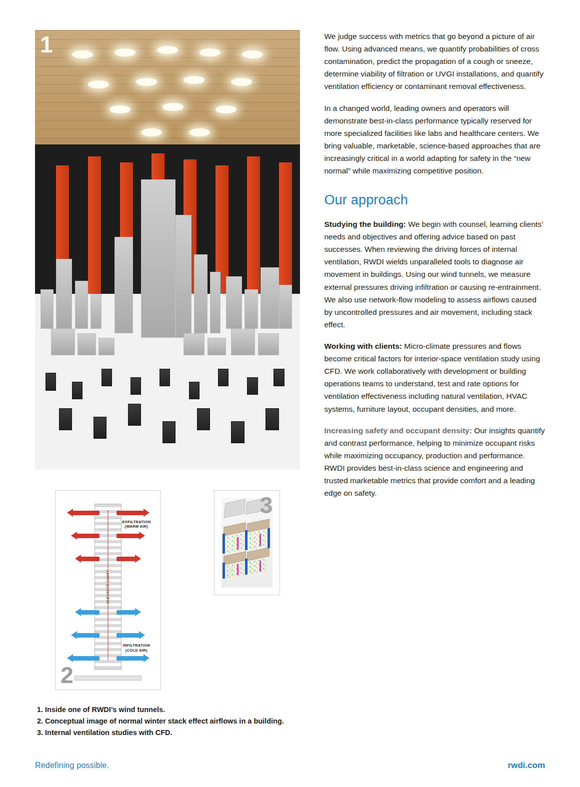1
ELEVATOR SHAFT
EXFILTRATION
(WARM AIR) INFILTRATION
(COLD AIR)
2
3
Inside one of RWDI’s wind tunnels.
Conceptual image of normal winter stack effect airflows in a building.
Internal ventilation studies with CFD.
We judge success with metrics that go beyond a picture of air flow. Using advanced means, we quantify probabilities of cross contamination, predict the propagation of a cough or sneeze, determine viability of filtration or UVGI installations, and quantify ventilation efficiency or contaminant removal effectiveness.
In a changed world, leading owners and operators will demonstrate best-in-class performance typically reserved for more specialized facilities like labs and healthcare centers. We bring valuable, marketable, science-based approaches that are increasingly critical in a world adapting for safety in the “new normal” while maximizing competitive position.
Our approach
Studying the building: We begin with counsel, learning clients’ needs and objectives and offering advice based on past successes. When reviewing the driving forces of internal ventilation, RWDI wields unparalleled tools to diagnose air movement in buildings. Using our wind tunnels, we measure external pressures driving infiltration or causing re-entrainment. We also use network-flow modeling to assess airflows caused by uncontrolled pressures and air movement, including stack effect.
Working with clients: Micro-climate pressures and flows become critical factors for interior-space ventilation study using CFD. We work collaboratively with development or building operations teams to understand, test and rate options for ventilation effectiveness including natural ventilation, HVAC systems, furniture layout, occupant densities, and more.
Increasing safety and occupant density: Our insights quantify and contrast performance, helping to minimize occupant risks while maximizing occupancy, production and performance. RWDI provides best-in-class science and engineering and trusted marketable metrics that provide comfort and a leading edge on safety.
Redefining possible. rwdi.com